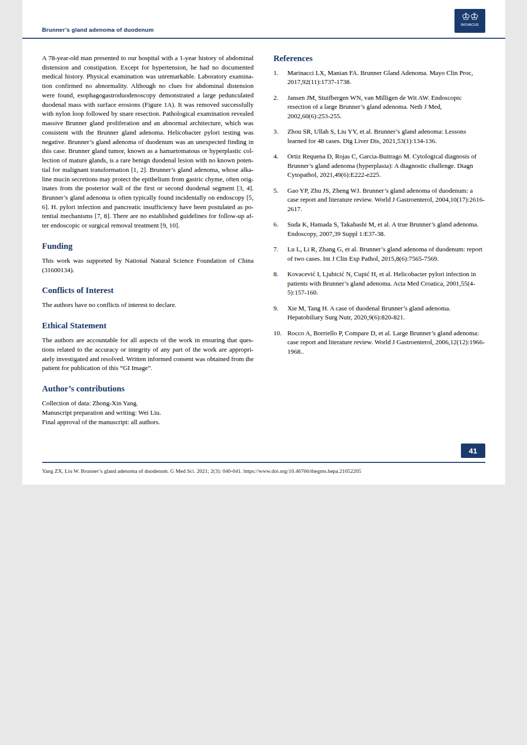Brunner’s gland adenoma of duodenum
♔♔INOVACUS
A 78-year-old man presented to our hospital with a 1-year history of abdominal distension and constipation. Except for hypertension, he had no documented medical history. Physical examination was unremarkable. Laboratory examination confirmed no abnormality. Although no clues for abdominal distension were found, esophagogastroduodenoscopy demonstrated a large pedunculated duodenal mass with surface erosions (Figure 1A). It was removed successfully with nylon loop followed by snare resection. Pathological examination revealed massive Brunner gland proliferation and an abnormal architecture, which was consistent with the Brunner gland adenoma. Helicobacter pylori testing was negative. Brunner’s gland adenoma of duodenum was an unexpected finding in this case. Brunner gland tumor, known as a hamartomatous or hyperplastic collection of mature glands, is a rare benign duodenal lesion with no known potential for malignant transformation [1, 2]. Brunner’s gland adenoma, whose alkaline mucin secretions may protect the epithelium from gastric chyme, often originates from the posterior wall of the first or second duodenal segment [3, 4]. Brunner’s gland adenoma is often typically found incidentally on endoscopy [5, 6]. H. pylori infection and pancreatic insufficiency have been postulated as potential mechanisms [7, 8]. There are no established guidelines for follow-up after endoscopic or surgical removal treatment [9, 10].
Funding
This work was supported by National Natural Science Foundation of China (31600134).
Conflicts of Interest
The authors have no conflicts of interest to declare.
Ethical Statement
The authors are accountable for all aspects of the work in ensuring that questions related to the accuracy or integrity of any part of the work are appropriately investigated and resolved. Written informed consent was obtained from the patient for publication of this “GI Image”.
Author’s contributions
Collection of data: Zhong-Xin Yang.
Manuscript preparation and writing: Wei Liu.
Final approval of the manuscript: all authors.
References
Marinacci LX, Manian FA. Brunner Gland Adenoma. Mayo Clin Proc, 2017,92(11):1737-1738.
Jansen JM, Stuifbergen WN, van Milligen de Wit AW. Endoscopic resection of a large Brunner’s gland adenoma. Neth J Med, 2002,60(6):253-255.
Zhou SR, Ullah S, Liu YY, et al. Brunner’s gland adenoma: Lessons learned for 48 cases. Dig Liver Dis, 2021,53(1):134-136.
Ortiz Requena D, Rojas C, Garcia-Buitrago M. Cytological diagnosis of Brunner’s gland adenoma (hyperplasia): A diagnostic challenge. Diagn Cytopathol, 2021,49(6):E222-e225.
Gao YP, Zhu JS, Zheng WJ. Brunner’s gland adenoma of duodenum: a case report and literature review. World J Gastroenterol, 2004,10(17):2616-2617.
Suda K, Hamada S, Takahashi M, et al. A true Brunner’s gland adenoma. Endoscopy, 2007,39 Suppl 1:E37-38.
Lu L, Li R, Zhang G, et al. Brunner’s gland adenoma of duodenum: report of two cases. Int J Clin Exp Pathol, 2015,8(6):7565-7569.
Kovacević I, Ljubicić N, Cupić H, et al. Helicobacter pylori infection in patients with Brunner’s gland adenoma. Acta Med Croatica, 2001,55(4-5):157-160.
Xie M, Tang H. A case of duodenal Brunner’s gland adenoma. Hepatobiliary Surg Nutr, 2020,9(6):820-821.
Rocco A, Borriello P, Compare D, et al. Large Brunner’s gland adenoma: case report and literature review. World J Gastroenterol, 2006,12(12):1966-1968..
41
Yang ZX, Liu W. Brunner’s gland adenoma of duodenum. G Med Sci. 2021; 2(3): 040-041. https://www.doi.org/10.46766/thegms.hepa.21052205